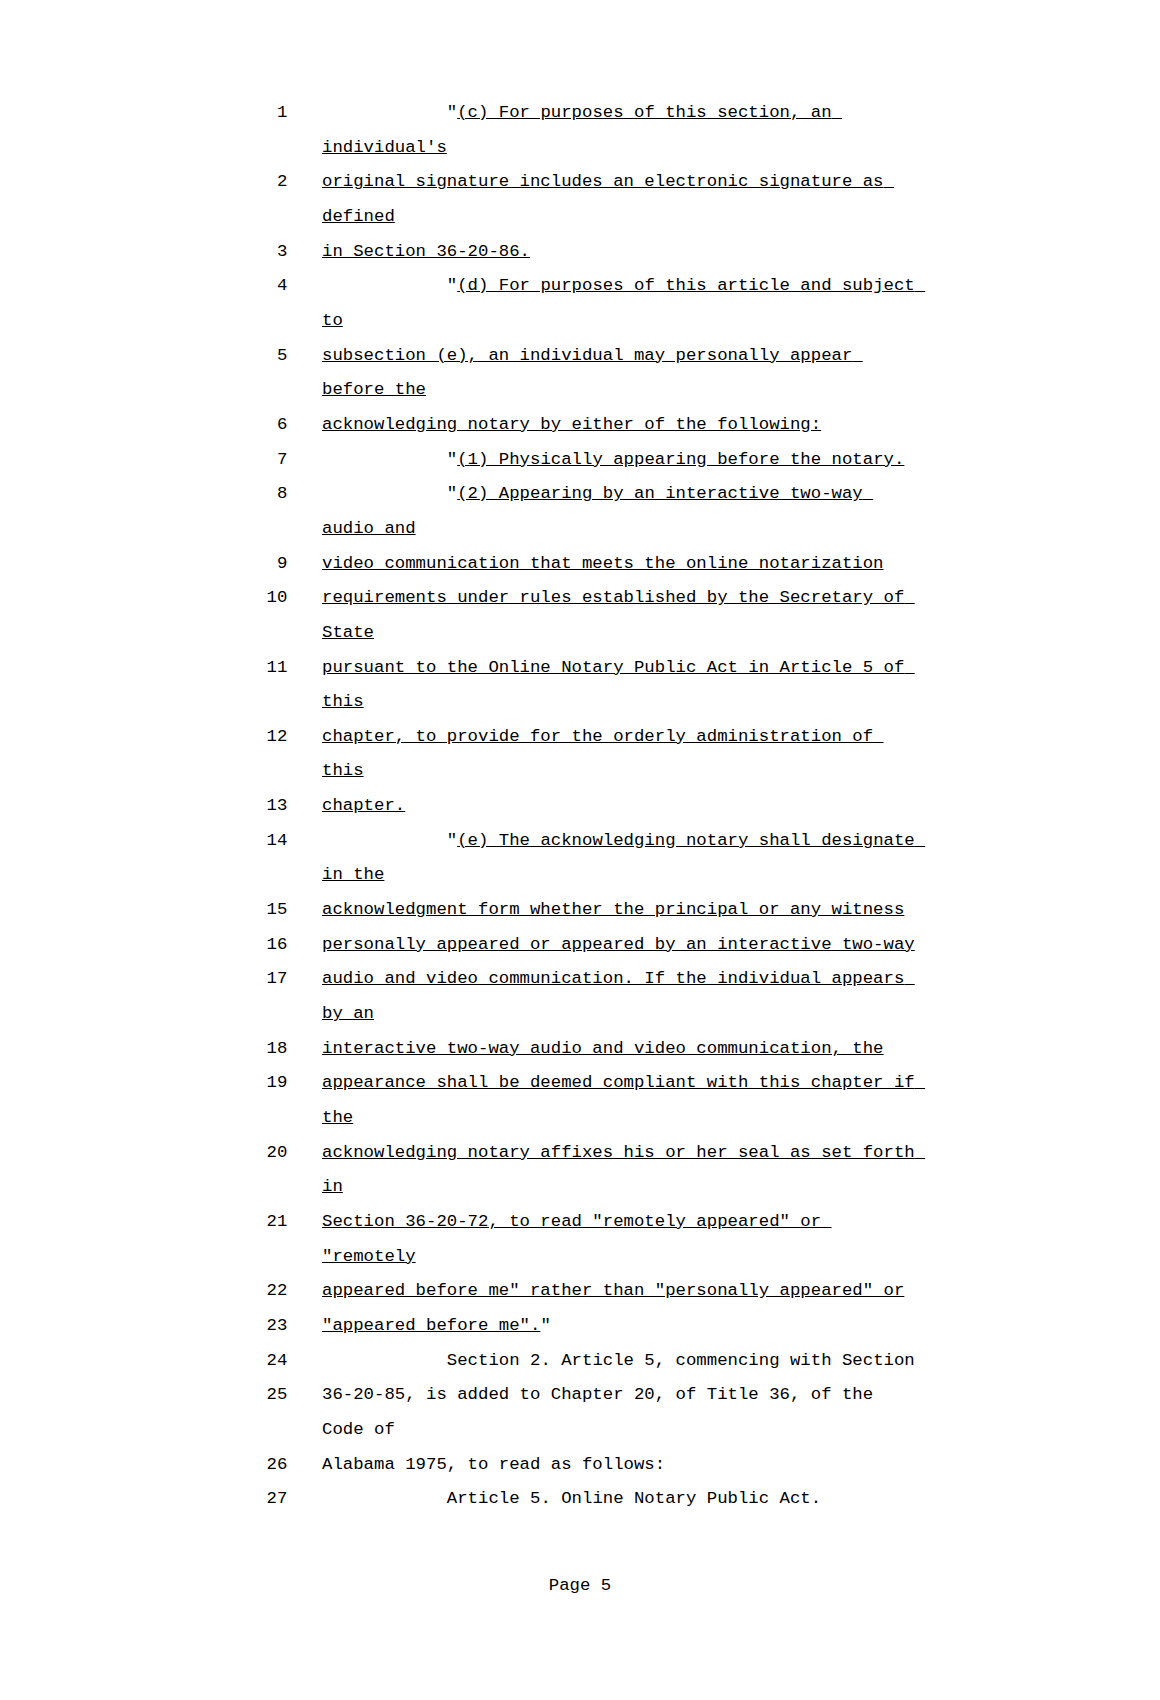"(c) For purposes of this section, an individual's
original signature includes an electronic signature as defined
in Section 36-20-86.
"(d) For purposes of this article and subject to
subsection (e), an individual may personally appear before the
acknowledging notary by either of the following:
"(1) Physically appearing before the notary.
"(2) Appearing by an interactive two-way audio and
video communication that meets the online notarization
requirements under rules established by the Secretary of State
pursuant to the Online Notary Public Act in Article 5 of this
chapter, to provide for the orderly administration of this
chapter.
"(e) The acknowledging notary shall designate in the
acknowledgment form whether the principal or any witness
personally appeared or appeared by an interactive two-way
audio and video communication. If the individual appears by an
interactive two-way audio and video communication, the
appearance shall be deemed compliant with this chapter if the
acknowledging notary affixes his or her seal as set forth in
Section 36-20-72, to read "remotely appeared" or "remotely
appeared before me" rather than "personally appeared" or
"appeared before me"."
Section 2. Article 5, commencing with Section
36-20-85, is added to Chapter 20, of Title 36, of the Code of
Alabama 1975, to read as follows:
Article 5. Online Notary Public Act.
Page 5